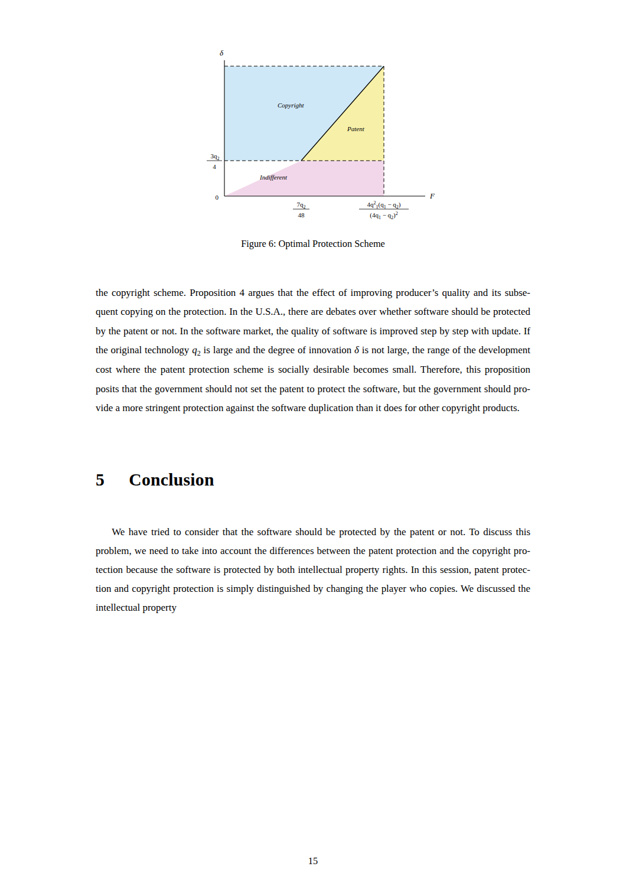Geometry (px): origin O = (60, 260) x axis to 400 top of plot y = 40 right boundary x = 330 (F = 4q1^2(q1-q2)/(4q1-q2)^2) horizontal dashed at y = 200 (delta = 3q2/4) x tick at x = 190 (F = 7q2/48) diagonal from (190,200) to (330,40) δ F 0 Copyright Patent Indifferent 3q2 4 7q2 48 4q21(q1 − q2) (4q1 − q2)2
Figure 6: Optimal Protection Scheme
the copyright scheme. Proposition 4 argues that the effect of improving producer’s quality and its subsequent copying on the protection. In the U.S.A., there are debates over whether software should be protected by the patent or not. In the software market, the quality of software is improved step by step with update. If the original technology q2 is large and the degree of innovation δ is not large, the range of the development cost where the patent protection scheme is socially desirable becomes small. Therefore, this proposition posits that the government should not set the patent to protect the software, but the government should provide a more stringent protection against the software duplication than it does for other copyright products.
5 Conclusion
We have tried to consider that the software should be protected by the patent or not. To discuss this problem, we need to take into account the differences between the patent protection and the copyright protection because the software is protected by both intellectual property rights. In this session, patent protection and copyright protection is simply distinguished by changing the player who copies. We discussed the intellectual property
15